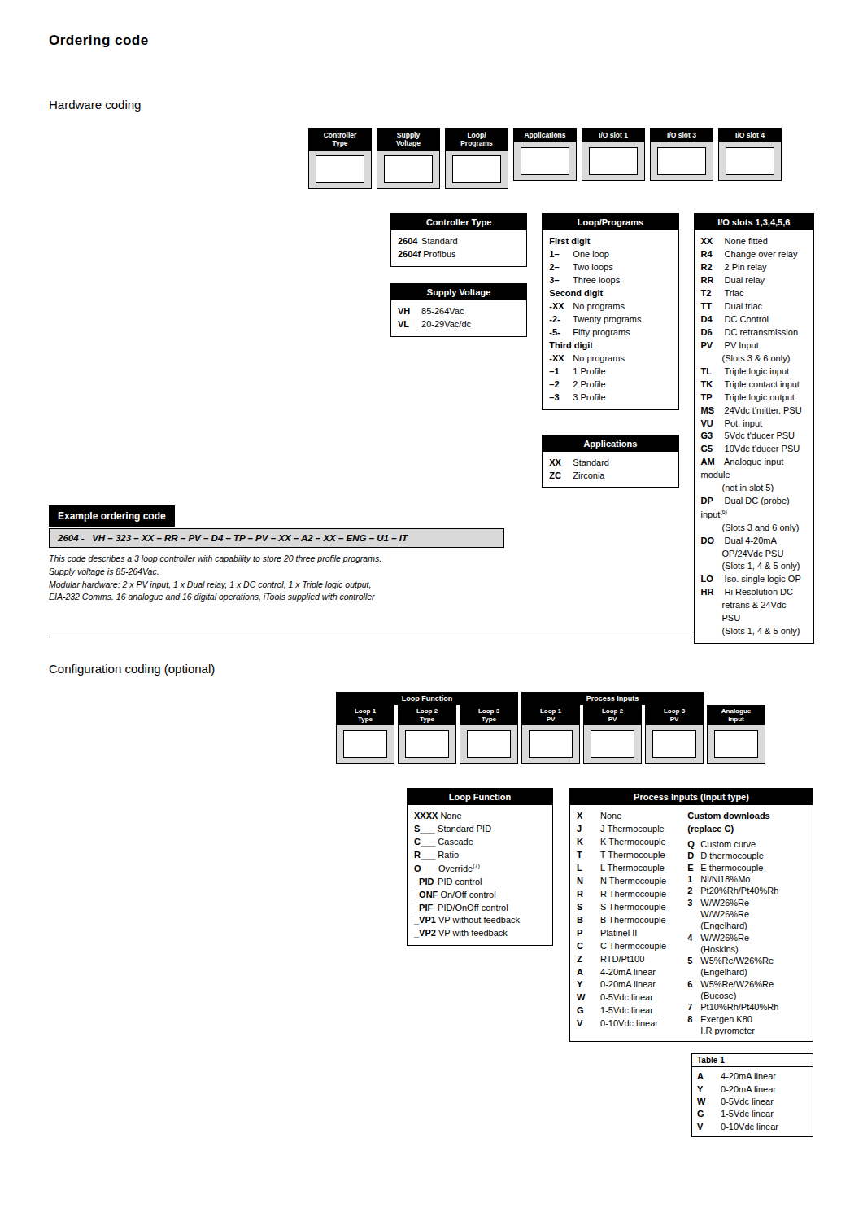Ordering code
Hardware coding
Controller
Type
Supply
Voltage
Loop/
Programs
Applications
I/O slot 1
I/O slot 3
I/O slot 4
Controller Type
2604 Standard
2604f Profibus
Supply Voltage
VH 85-264Vac
VL 20-29Vac/dc
Loop/Programs
First digit
1– One loop
2– Two loops
3– Three loops
Second digit
-XX No programs
-2- Twenty programs
-5- Fifty programs
Third digit
-XX No programs
–1 1 Profile
–2 2 Profile
–3 3 Profile
Applications
XX Standard
ZC Zirconia
I/O slots 1,3,4,5,6
XX None fitted
R4 Change over relay
R2 2 Pin relay
RR Dual relay
T2 Triac
TT Dual triac
D4 DC Control
D6 DC retransmission
PV PV Input
(Slots 3 & 6 only)
TL Triple logic input
TK Triple contact input
TP Triple logic output
MS 24Vdc t'mitter. PSU
VU Pot. input
G3 5Vdc t'ducer PSU
G5 10Vdc t'ducer PSU
AM Analogue input module
(not in slot 5)
DP Dual DC (probe) input(6)
(Slots 3 and 6 only)
DO Dual 4-20mA
OP/24Vdc PSU
(Slots 1, 4 & 5 only)
LO Iso. single logic OP
HR Hi Resolution DC
retrans & 24Vdc PSU
(Slots 1, 4 & 5 only)
Example ordering code
2604 - VH – 323 – XX – RR – PV – D4 – TP – PV – XX – A2 – XX – ENG – U1 – IT
This code describes a 3 loop controller with capability to store 20 three profile programs.
Supply voltage is 85-264Vac.
Modular hardware: 2 x PV input, 1 x Dual relay, 1 x DC control, 1 x Triple logic output,
EIA-232 Comms. 16 analogue and 16 digital operations, iTools supplied with controller
Configuration coding (optional)
Loop Function
Loop 1
Type
Loop 2
Type
Loop 3
Type
Process Inputs
Loop 1
PV
Loop 2
PV
Loop 3
PV
Analogue
Input
Loop Function
XXXX None
S___ Standard PID
C___ Cascade
R___ Ratio
O___ Override(7)
_PID PID control
_ONF On/Off control
_PIF PID/OnOff control
_VP1 VP without feedback
_VP2 VP with feedback
Process Inputs (Input type)
X None
J J Thermocouple
K K Thermocouple
T T Thermocouple
L L Thermocouple
N N Thermocouple
R R Thermocouple
S S Thermocouple
B B Thermocouple
P Platinel II
C C Thermocouple
Z RTD/Pt100
A 4-20mA linear
Y 0-20mA linear
W 0-5Vdc linear
G 1-5Vdc linear
V 0-10Vdc linear
Custom downloads
(replace C)
QCustom curve
DD thermocouple
EE thermocouple
1 Ni/Ni18%Mo
2 Pt20%Rh/Pt40%Rh
3 W/W26%Re
W/W26%Re
(Engelhard)
4 W/W26%Re
(Hoskins)
5 W5%Re/W26%Re
(Engelhard)
6 W5%Re/W26%Re
(Bucose)
7 Pt10%Rh/Pt40%Rh
8 Exergen K80
I.R pyrometer
Table 1
A 4-20mA linear
Y 0-20mA linear
W 0-5Vdc linear
G 1-5Vdc linear
V 0-10Vdc linear